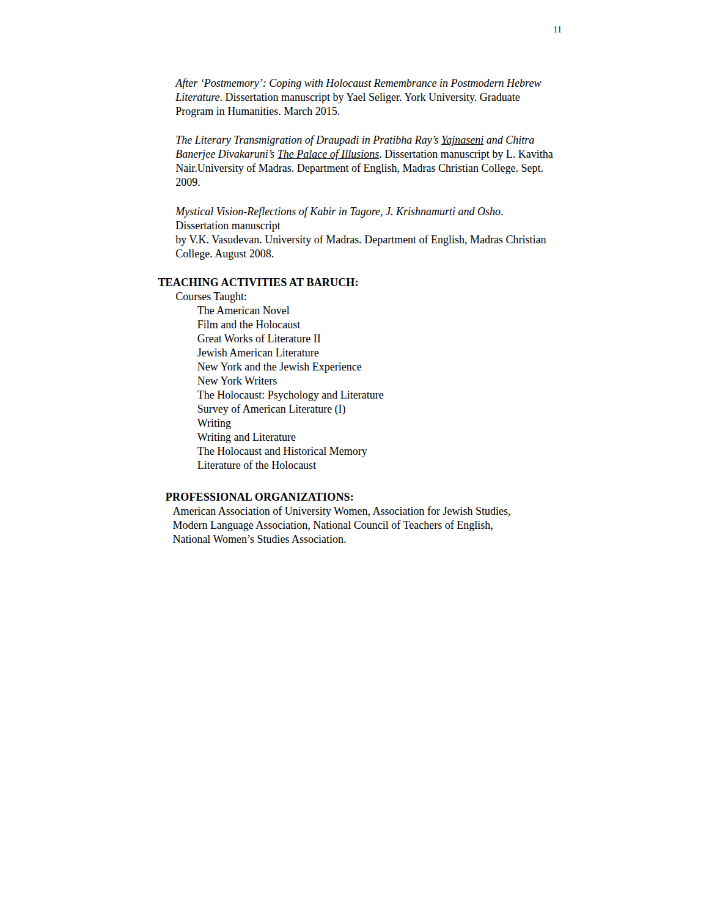11
After ‘Postmemory’: Coping with Holocaust Remembrance in Postmodern Hebrew Literature. Dissertation manuscript by Yael Seliger. York University. Graduate Program in Humanities. March 2015.
The Literary Transmigration of Draupadi in Pratibha Ray’s Yajnaseni and Chitra Banerjee Divakaruni’s The Palace of Illusions. Dissertation manuscript by L. Kavitha Nair.University of Madras. Department of English, Madras Christian College. Sept. 2009.
Mystical Vision-Reflections of Kabir in Tagore, J. Krishnamurti and Osho. Dissertation manuscript
by V.K. Vasudevan. University of Madras. Department of English, Madras Christian College. August 2008.
TEACHING ACTIVITIES AT BARUCH:
Courses Taught:
The American Novel
Film and the Holocaust
Great Works of Literature II
Jewish American Literature
New York and the Jewish Experience
New York Writers
The Holocaust: Psychology and Literature
Survey of American Literature (I)
Writing
Writing and Literature
The Holocaust and Historical Memory
Literature of the Holocaust
PROFESSIONAL ORGANIZATIONS:
American Association of University Women, Association for Jewish Studies, Modern Language Association, National Council of Teachers of English, National Women’s Studies Association.